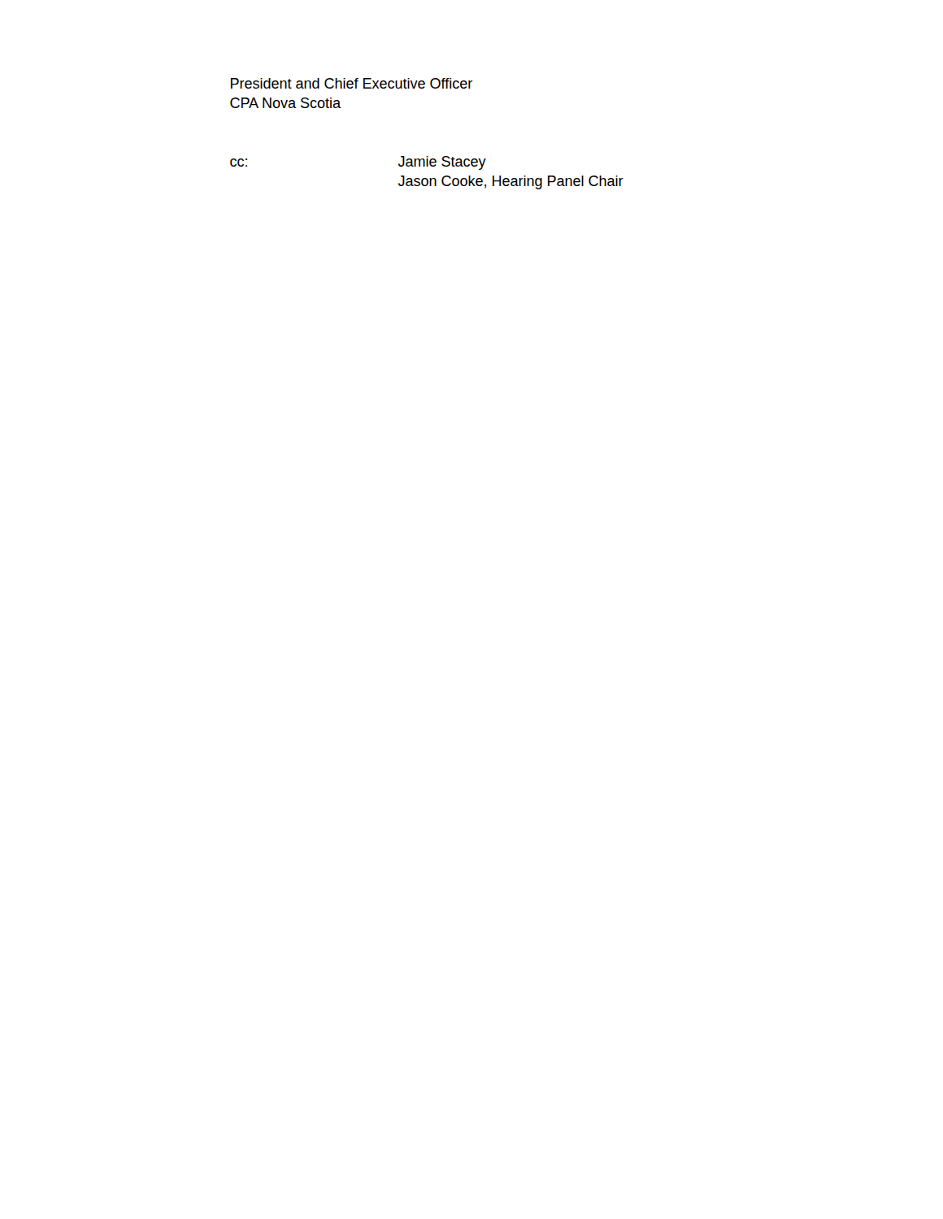President and Chief Executive Officer
CPA Nova Scotia
cc:
Jamie Stacey
Jason Cooke, Hearing Panel Chair